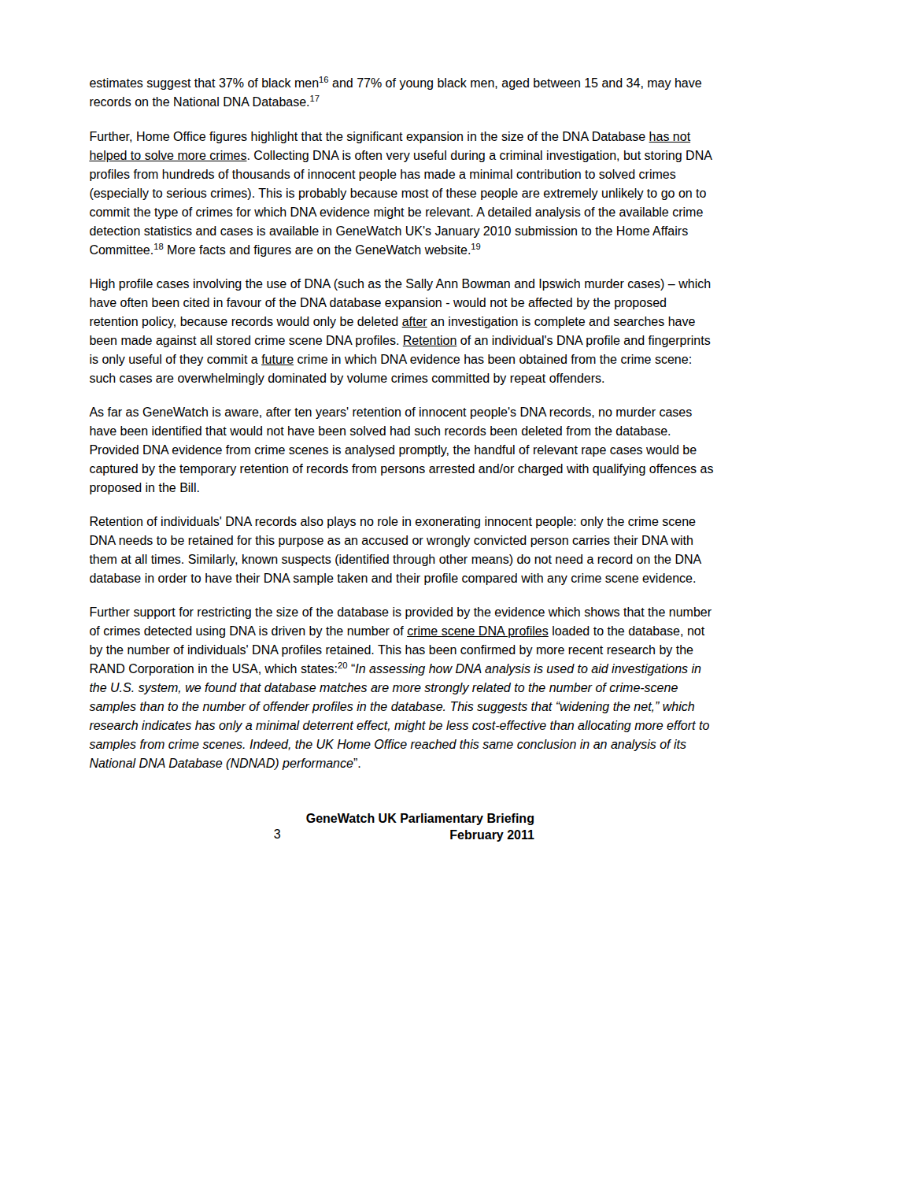estimates suggest that 37% of black men16 and 77% of young black men, aged between 15 and 34, may have records on the National DNA Database.17
Further, Home Office figures highlight that the significant expansion in the size of the DNA Database has not helped to solve more crimes. Collecting DNA is often very useful during a criminal investigation, but storing DNA profiles from hundreds of thousands of innocent people has made a minimal contribution to solved crimes (especially to serious crimes). This is probably because most of these people are extremely unlikely to go on to commit the type of crimes for which DNA evidence might be relevant. A detailed analysis of the available crime detection statistics and cases is available in GeneWatch UK's January 2010 submission to the Home Affairs Committee.18 More facts and figures are on the GeneWatch website.19
High profile cases involving the use of DNA (such as the Sally Ann Bowman and Ipswich murder cases) – which have often been cited in favour of the DNA database expansion - would not be affected by the proposed retention policy, because records would only be deleted after an investigation is complete and searches have been made against all stored crime scene DNA profiles. Retention of an individual's DNA profile and fingerprints is only useful of they commit a future crime in which DNA evidence has been obtained from the crime scene: such cases are overwhelmingly dominated by volume crimes committed by repeat offenders.
As far as GeneWatch is aware, after ten years' retention of innocent people's DNA records, no murder cases have been identified that would not have been solved had such records been deleted from the database. Provided DNA evidence from crime scenes is analysed promptly, the handful of relevant rape cases would be captured by the temporary retention of records from persons arrested and/or charged with qualifying offences as proposed in the Bill.
Retention of individuals' DNA records also plays no role in exonerating innocent people: only the crime scene DNA needs to be retained for this purpose as an accused or wrongly convicted person carries their DNA with them at all times. Similarly, known suspects (identified through other means) do not need a record on the DNA database in order to have their DNA sample taken and their profile compared with any crime scene evidence.
Further support for restricting the size of the database is provided by the evidence which shows that the number of crimes detected using DNA is driven by the number of crime scene DNA profiles loaded to the database, not by the number of individuals' DNA profiles retained. This has been confirmed by more recent research by the RAND Corporation in the USA, which states:20 “In assessing how DNA analysis is used to aid investigations in the U.S. system, we found that database matches are more strongly related to the number of crime-scene samples than to the number of offender profiles in the database. This suggests that “widening the net,” which research indicates has only a minimal deterrent effect, might be less cost-effective than allocating more effort to samples from crime scenes. Indeed, the UK Home Office reached this same conclusion in an analysis of its National DNA Database (NDNAD) performance”.
3
GeneWatch UK Parliamentary Briefing
February 2011